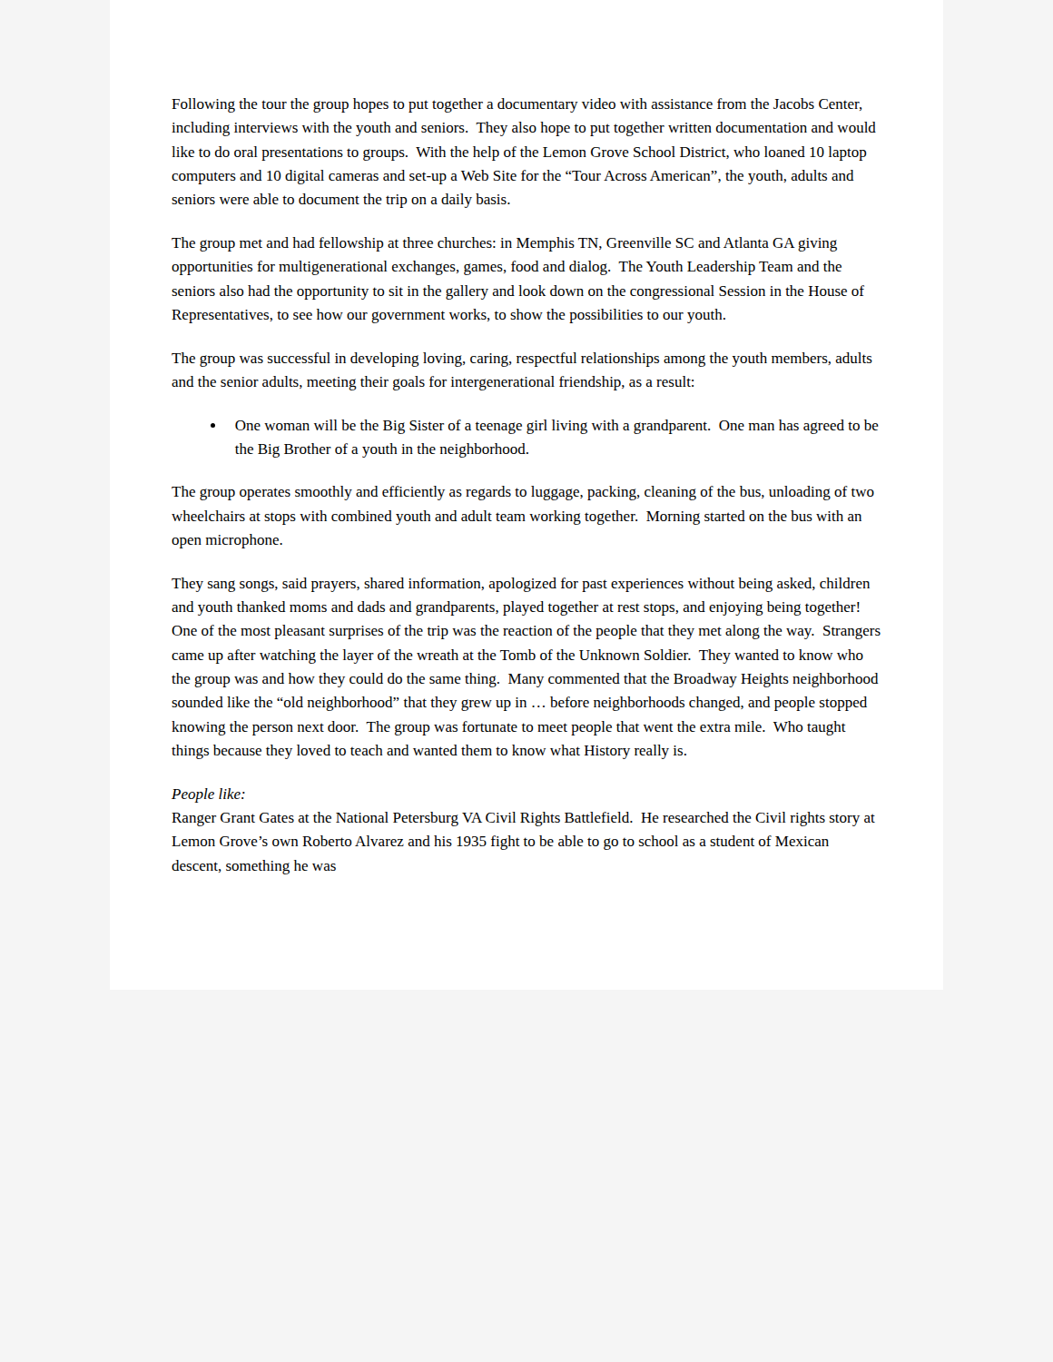Following the tour the group hopes to put together a documentary video with assistance from the Jacobs Center, including interviews with the youth and seniors. They also hope to put together written documentation and would like to do oral presentations to groups. With the help of the Lemon Grove School District, who loaned 10 laptop computers and 10 digital cameras and set-up a Web Site for the “Tour Across American”, the youth, adults and seniors were able to document the trip on a daily basis.
The group met and had fellowship at three churches: in Memphis TN, Greenville SC and Atlanta GA giving opportunities for multigenerational exchanges, games, food and dialog. The Youth Leadership Team and the seniors also had the opportunity to sit in the gallery and look down on the congressional Session in the House of Representatives, to see how our government works, to show the possibilities to our youth.
The group was successful in developing loving, caring, respectful relationships among the youth members, adults and the senior adults, meeting their goals for intergenerational friendship, as a result:
One woman will be the Big Sister of a teenage girl living with a grandparent. One man has agreed to be the Big Brother of a youth in the neighborhood.
The group operates smoothly and efficiently as regards to luggage, packing, cleaning of the bus, unloading of two wheelchairs at stops with combined youth and adult team working together. Morning started on the bus with an open microphone.
They sang songs, said prayers, shared information, apologized for past experiences without being asked, children and youth thanked moms and dads and grandparents, played together at rest stops, and enjoying being together! One of the most pleasant surprises of the trip was the reaction of the people that they met along the way. Strangers came up after watching the layer of the wreath at the Tomb of the Unknown Soldier. They wanted to know who the group was and how they could do the same thing. Many commented that the Broadway Heights neighborhood sounded like the “old neighborhood” that they grew up in … before neighborhoods changed, and people stopped knowing the person next door. The group was fortunate to meet people that went the extra mile. Who taught things because they loved to teach and wanted them to know what History really is.
People like:
Ranger Grant Gates at the National Petersburg VA Civil Rights Battlefield. He researched the Civil rights story at Lemon Grove’s own Roberto Alvarez and his 1935 fight to be able to go to school as a student of Mexican descent, something he was